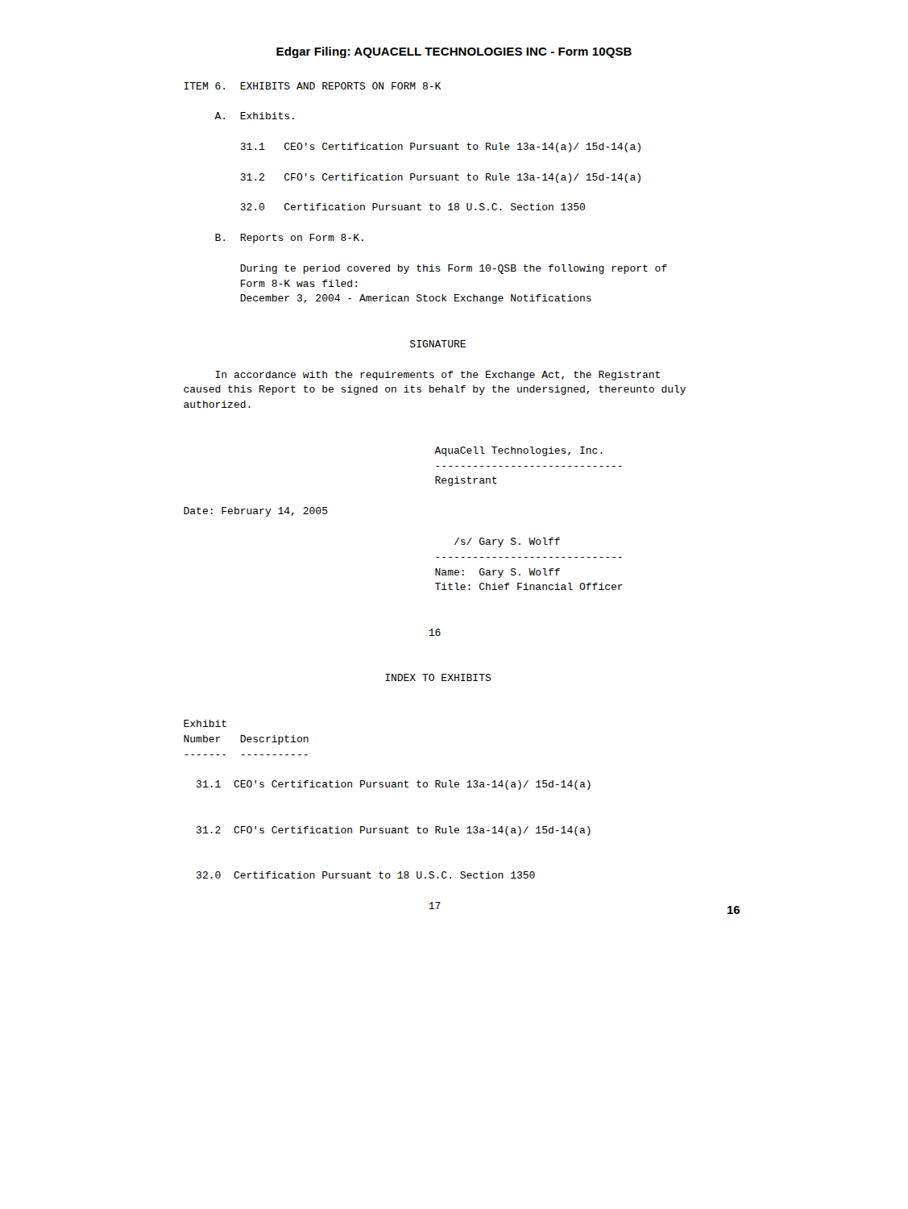Edgar Filing: AQUACELL TECHNOLOGIES INC - Form 10QSB
ITEM 6.  EXHIBITS AND REPORTS ON FORM 8-K

     A.  Exhibits.

         31.1   CEO's Certification Pursuant to Rule 13a-14(a)/ 15d-14(a)

         31.2   CFO's Certification Pursuant to Rule 13a-14(a)/ 15d-14(a)

         32.0   Certification Pursuant to 18 U.S.C. Section 1350

     B.  Reports on Form 8-K.

         During te period covered by this Form 10-QSB the following report of
         Form 8-K was filed:
         December 3, 2004 - American Stock Exchange Notifications


                                    SIGNATURE

     In accordance with the requirements of the Exchange Act, the Registrant
caused this Report to be signed on its behalf by the undersigned, thereunto duly
authorized.


                                        AquaCell Technologies, Inc.
                                        ------------------------------
                                        Registrant

Date: February 14, 2005

                                           /s/ Gary S. Wolff
                                        ------------------------------
                                        Name:  Gary S. Wolff
                                        Title: Chief Financial Officer


                                       16


                                INDEX TO EXHIBITS


Exhibit
Number   Description
-------  -----------

  31.1  CEO's Certification Pursuant to Rule 13a-14(a)/ 15d-14(a)


  31.2  CFO's Certification Pursuant to Rule 13a-14(a)/ 15d-14(a)


  32.0  Certification Pursuant to 18 U.S.C. Section 1350

                                       17
16